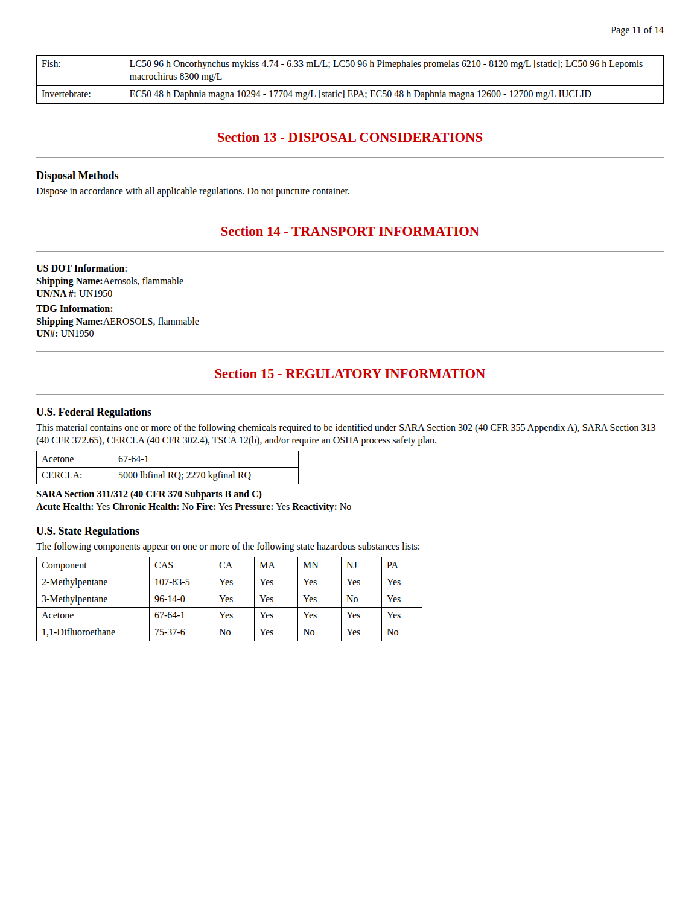Page 11 of 14
| Fish: | LC50 96 h Oncorhynchus mykiss 4.74 - 6.33 mL/L; LC50 96 h Pimephales promelas 6210 - 8120 mg/L [static]; LC50 96 h Lepomis macrochirus 8300 mg/L |
| Invertebrate: | EC50 48 h Daphnia magna 10294 - 17704 mg/L [static] EPA; EC50 48 h Daphnia magna 12600 - 12700 mg/L IUCLID |
Section 13 - DISPOSAL CONSIDERATIONS
Disposal Methods
Dispose in accordance with all applicable regulations. Do not puncture container.
Section 14 - TRANSPORT INFORMATION
US DOT Information:
Shipping Name: Aerosols, flammable
UN/NA #: UN1950
TDG Information:
Shipping Name: AEROSOLS, flammable
UN#: UN1950
Section 15 - REGULATORY INFORMATION
U.S. Federal Regulations
This material contains one or more of the following chemicals required to be identified under SARA Section 302 (40 CFR 355 Appendix A), SARA Section 313 (40 CFR 372.65), CERCLA (40 CFR 302.4), TSCA 12(b), and/or require an OSHA process safety plan.
| Acetone | 67-64-1 |
| CERCLA: | 5000 lbfinal RQ; 2270 kgfinal RQ |
SARA Section 311/312 (40 CFR 370 Subparts B and C)
Acute Health: Yes Chronic Health: No Fire: Yes Pressure: Yes Reactivity: No
U.S. State Regulations
The following components appear on one or more of the following state hazardous substances lists:
| Component | CAS | CA | MA | MN | NJ | PA |
| 2-Methylpentane | 107-83-5 | Yes | Yes | Yes | Yes | Yes |
| 3-Methylpentane | 96-14-0 | Yes | Yes | Yes | No | Yes |
| Acetone | 67-64-1 | Yes | Yes | Yes | Yes | Yes |
| 1,1-Difluoroethane | 75-37-6 | No | Yes | No | Yes | No |